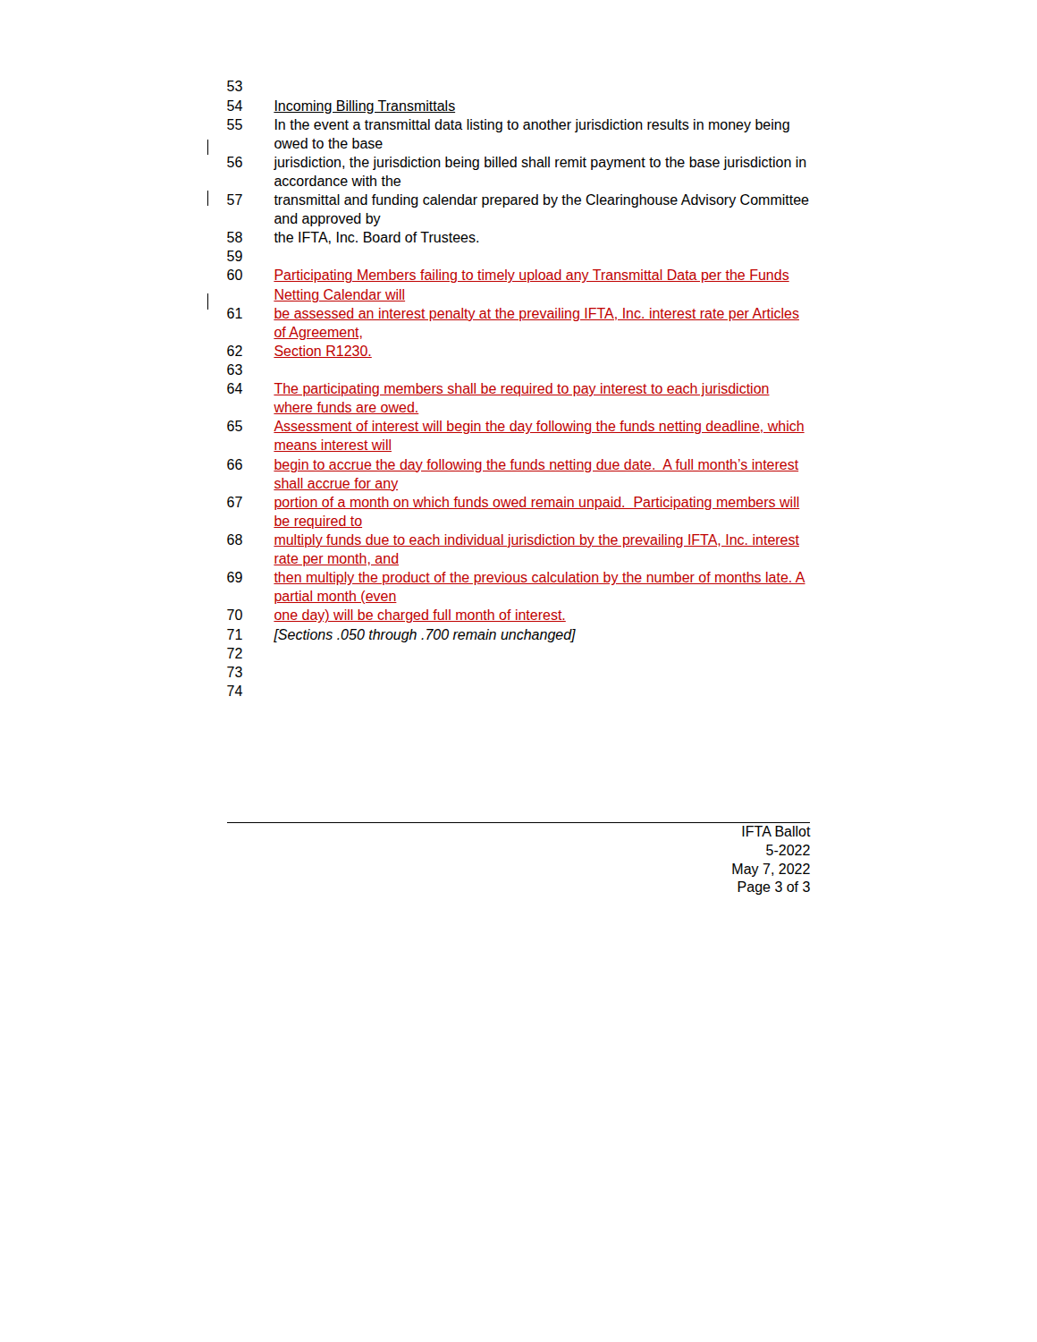| 53 | |
| 54 | Incoming Billing Transmittals |
| 55 | In the event a transmittal data listing to another jurisdiction results in money being owed to the base |
| 56 | jurisdiction, the jurisdiction being billed shall remit payment to the base jurisdiction in accordance with the |
| 57 | transmittal and funding calendar prepared by the Clearinghouse Advisory Committee and approved by |
| 58 | the IFTA, Inc. Board of Trustees. |
| 59 | |
| 60 | Participating Members failing to timely upload any Transmittal Data per the Funds Netting Calendar will |
| 61 | be assessed an interest penalty at the prevailing IFTA, Inc. interest rate per Articles of Agreement, |
| 62 | Section R1230. |
| 63 | |
| 64 | The participating members shall be required to pay interest to each jurisdiction where funds are owed. |
| 65 | Assessment of interest will begin the day following the funds netting deadline, which means interest will |
| 66 | begin to accrue the day following the funds netting due date. A full month’s interest shall accrue for any |
| 67 | portion of a month on which funds owed remain unpaid. Participating members will be required to |
| 68 | multiply funds due to each individual jurisdiction by the prevailing IFTA, Inc. interest rate per month, and |
| 69 | then multiply the product of the previous calculation by the number of months late. A partial month (even |
| 70 | one day) will be charged full month of interest. |
| 71 | [Sections .050 through .700 remain unchanged] |
| 72 | |
| 73 | |
| 74 | |
IFTA Ballot
5-2022
May 7, 2022
Page 3 of 3